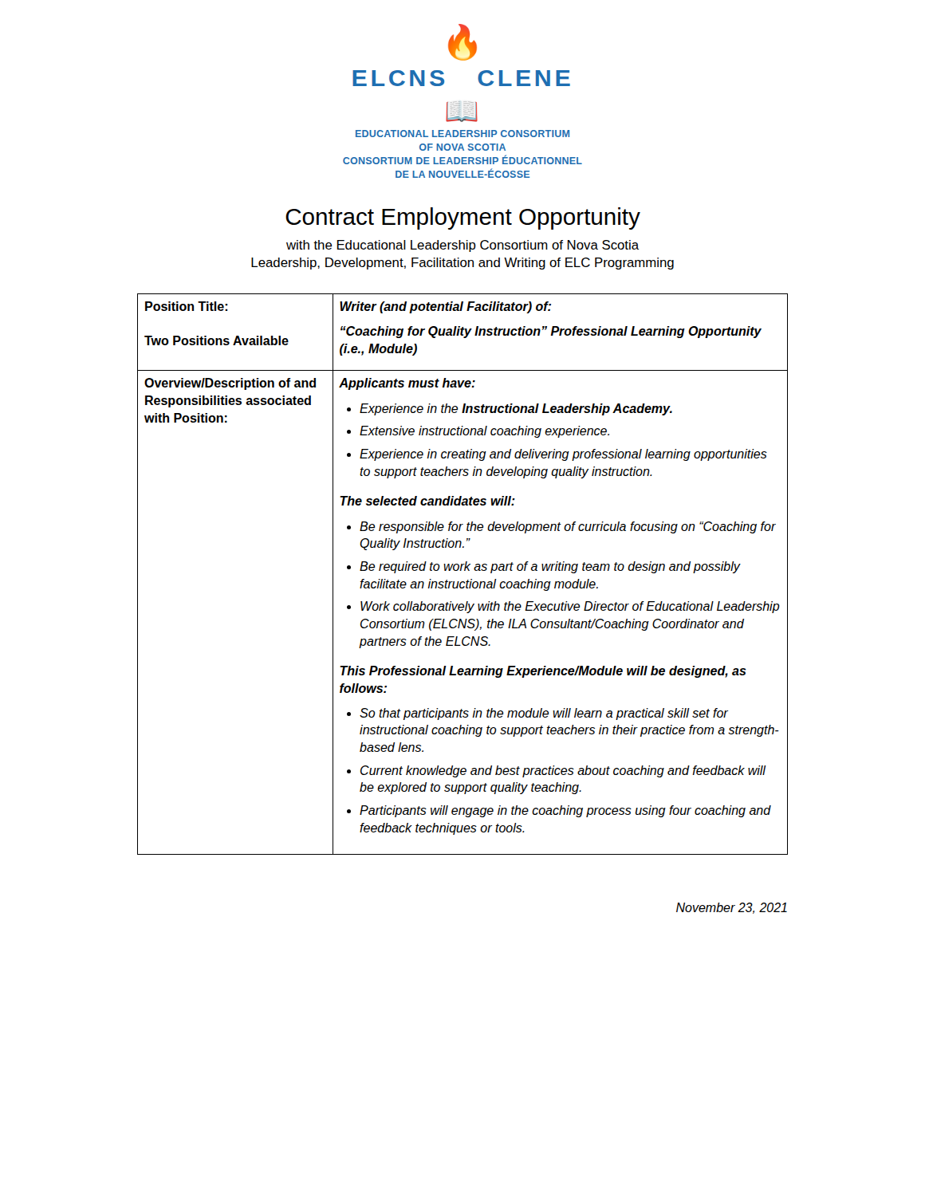🔥
ELCNS CLENE
📖
EDUCATIONAL LEADERSHIP CONSORTIUM
OF NOVA SCOTIA
CONSORTIUM DE LEADERSHIP ÉDUCATIONNEL
DE LA NOUVELLE-ÉCOSSE
Contract Employment Opportunity
with the Educational Leadership Consortium of Nova Scotia
Leadership, Development, Facilitation and Writing of ELC Programming
| Position Title: Two Positions Available | Writer (and potential Facilitator) of: “Coaching for Quality Instruction” Professional Learning Opportunity (i.e., Module) |
| Overview/Description of and Responsibilities associated with Position: | Applicants must have: Experience in the Instructional Leadership Academy. Extensive instructional coaching experience. Experience in creating and delivering professional learning opportunities to support teachers in developing quality instruction. The selected candidates will: Be responsible for the development of curricula focusing on “Coaching for Quality Instruction.” Be required to work as part of a writing team to design and possibly facilitate an instructional coaching module. Work collaboratively with the Executive Director of Educational Leadership Consortium (ELCNS), the ILA Consultant/Coaching Coordinator and partners of the ELCNS. This Professional Learning Experience/Module will be designed, as follows: So that participants in the module will learn a practical skill set for instructional coaching to support teachers in their practice from a strength-based lens. Current knowledge and best practices about coaching and feedback will be explored to support quality teaching. Participants will engage in the coaching process using four coaching and feedback techniques or tools. |
November 23, 2021